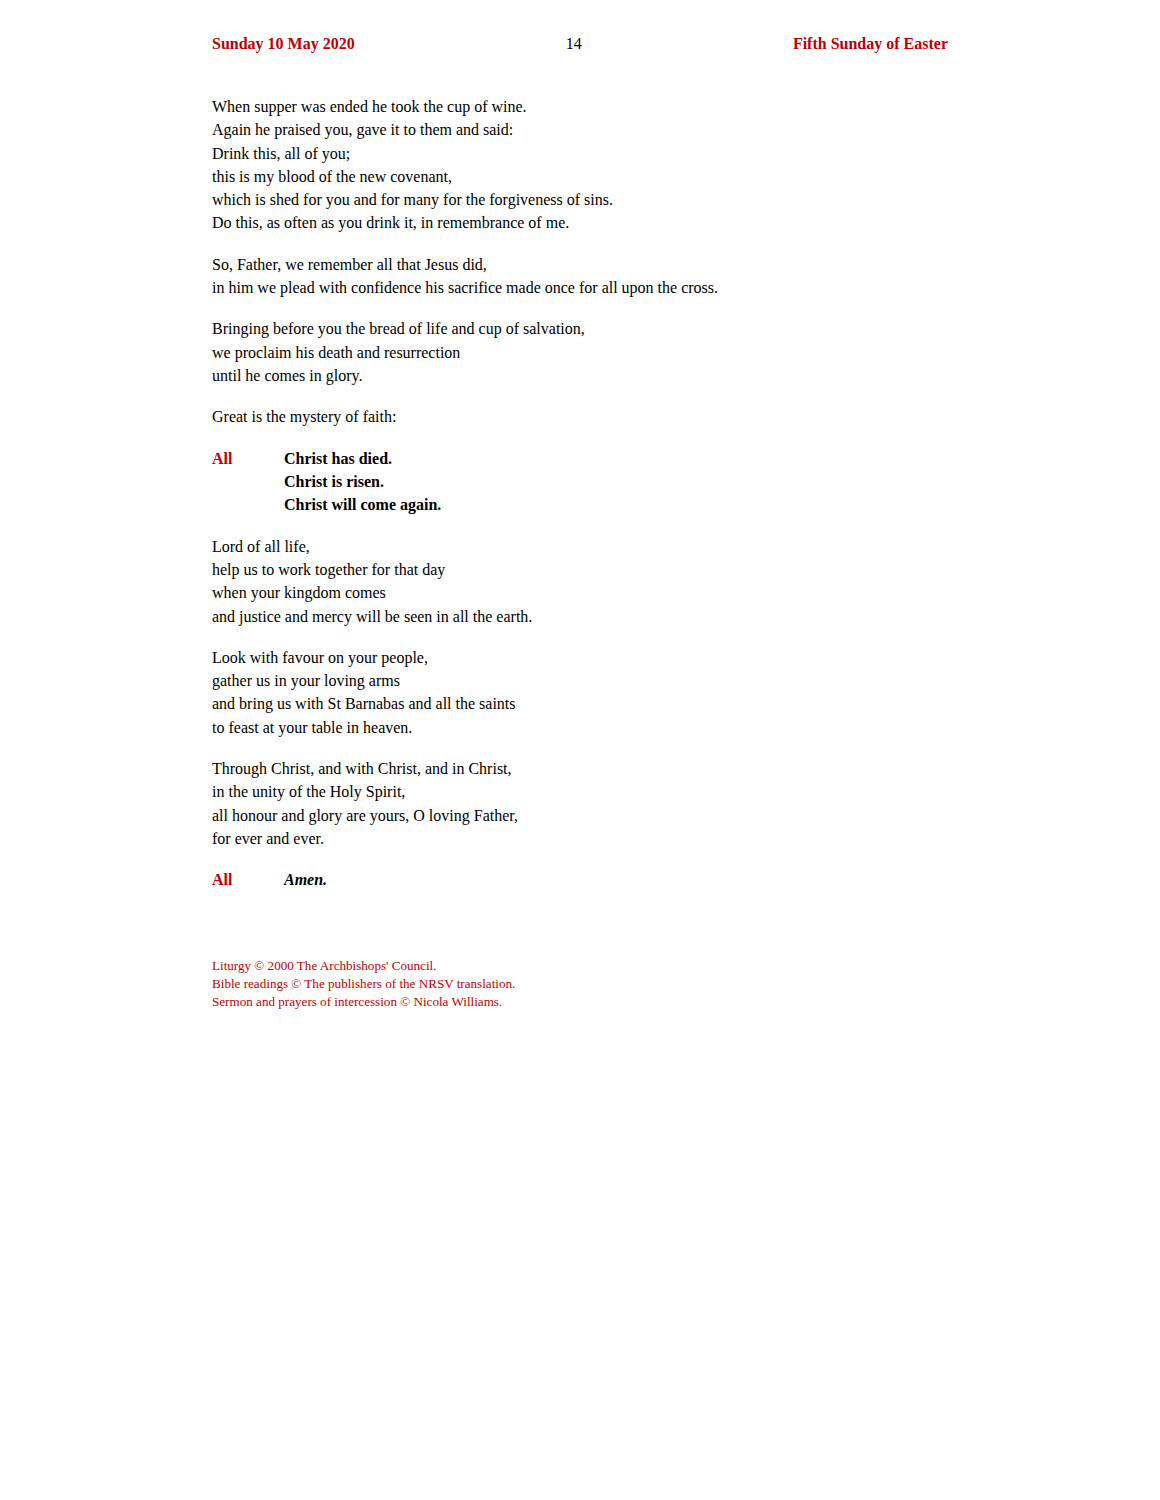Sunday 10 May 2020
14
Fifth Sunday of Easter
When supper was ended he took the cup of wine. Again he praised you, gave it to them and said: Drink this, all of you; this is my blood of the new covenant, which is shed for you and for many for the forgiveness of sins. Do this, as often as you drink it, in remembrance of me.
So, Father, we remember all that Jesus did, in him we plead with confidence his sacrifice made once for all upon the cross.
Bringing before you the bread of life and cup of salvation, we proclaim his death and resurrection until he comes in glory.
Great is the mystery of faith:
All
Christ has died. Christ is risen. Christ will come again.
Lord of all life, help us to work together for that day when your kingdom comes and justice and mercy will be seen in all the earth.
Look with favour on your people, gather us in your loving arms and bring us with St Barnabas and all the saints to feast at your table in heaven.
Through Christ, and with Christ, and in Christ, in the unity of the Holy Spirit, all honour and glory are yours, O loving Father, for ever and ever.
All
Amen.
Liturgy © 2000 The Archbishops' Council.
Bible readings © The publishers of the NRSV translation.
Sermon and prayers of intercession © Nicola Williams.